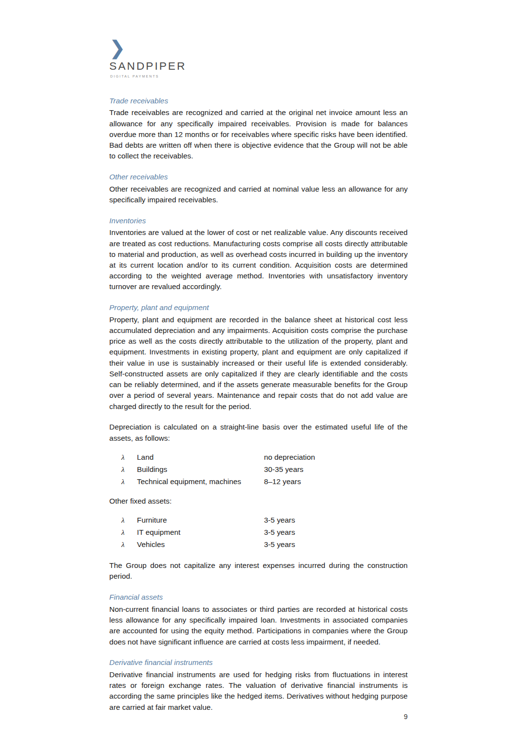❯
SANDPIPER
DIGITAL PAYMENTS
Trade receivables
Trade receivables are recognized and carried at the original net invoice amount less an allowance for any specifically impaired receivables. Provision is made for balances overdue more than 12 months or for receivables where specific risks have been identified. Bad debts are written off when there is objective evidence that the Group will not be able to collect the receivables.
Other receivables
Other receivables are recognized and carried at nominal value less an allowance for any specifically impaired receivables.
Inventories
Inventories are valued at the lower of cost or net realizable value. Any discounts received are treated as cost reductions. Manufacturing costs comprise all costs directly attributable to material and production, as well as overhead costs incurred in building up the inventory at its current location and/or to its current condition. Acquisition costs are determined according to the weighted average method. Inventories with unsatisfactory inventory turnover are revalued accordingly.
Property, plant and equipment
Property, plant and equipment are recorded in the balance sheet at historical cost less accumulated depreciation and any impairments. Acquisition costs comprise the purchase price as well as the costs directly attributable to the utilization of the property, plant and equipment. Investments in existing property, plant and equipment are only capitalized if their value in use is sustainably increased or their useful life is extended considerably. Self-constructed assets are only capitalized if they are clearly identifiable and the costs can be reliably determined, and if the assets generate measurable benefits for the Group over a period of several years. Maintenance and repair costs that do not add value are charged directly to the result for the period.
Depreciation is calculated on a straight-line basis over the estimated useful life of the assets, as follows:
λLand no depreciation
λBuildings 30-35 years
λTechnical equipment, machines 8–12 years
Other fixed assets:
λFurniture 3-5 years
λIT equipment 3-5 years
λVehicles 3-5 years
The Group does not capitalize any interest expenses incurred during the construction period.
Financial assets
Non-current financial loans to associates or third parties are recorded at historical costs less allowance for any specifically impaired loan. Investments in associated companies are accounted for using the equity method. Participations in companies where the Group does not have significant influence are carried at costs less impairment, if needed.
Derivative financial instruments
Derivative financial instruments are used for hedging risks from fluctuations in interest rates or foreign exchange rates. The valuation of derivative financial instruments is according the same principles like the hedged items. Derivatives without hedging purpose are carried at fair market value.
9